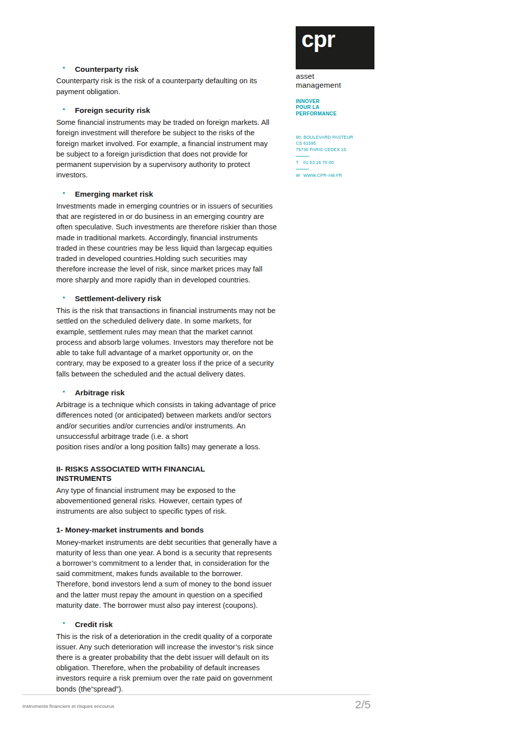cpr
asset management
INNOVER
POUR LA
PERFORMANCE
90, BOULEVARD PASTEUR CS 61595 75730 PARIS CEDEX 15 T01 53 15 70 00 WWWW.CPR-AM.FR
Counterparty risk
Counterparty risk is the risk of a counterparty defaulting on its payment obligation.
Foreign security risk
Some financial instruments may be traded on foreign markets. All foreign investment will therefore be subject to the risks of the foreign market involved. For example, a financial instrument may be subject to a foreign jurisdiction that does not provide for permanent supervision by a supervisory authority to protect investors.
Emerging market risk
Investments made in emerging countries or in issuers of securities that are registered in or do business in an emerging country are often speculative. Such investments are therefore riskier than those made in traditional markets. Accordingly, financial instruments traded in these countries may be less liquid than largecap equities traded in developed countries.Holding such securities may therefore increase the level of risk, since market prices may fall more sharply and more rapidly than in developed countries.
Settlement-delivery risk
This is the risk that transactions in financial instruments may not be settled on the scheduled delivery date. In some markets, for example, settlement rules may mean that the market cannot process and absorb large volumes. Investors may therefore not be able to take full advantage of a market opportunity or, on the contrary, may be exposed to a greater loss if the price of a security falls between the scheduled and the actual delivery dates.
Arbitrage risk
Arbitrage is a technique which consists in taking advantage of price differences noted (or anticipated) between markets and/or sectors and/or securities and/or currencies and/or instruments. An unsuccessful arbitrage trade (i.e. a short
position rises and/or a long position falls) may generate a loss.
II- RISKS ASSOCIATED WITH FINANCIAL
INSTRUMENTS
Any type of financial instrument may be exposed to the abovementioned general risks. However, certain types of instruments are also subject to specific types of risk.
1- Money-market instruments and bonds
Money-market instruments are debt securities that generally have a maturity of less than one year. A bond is a security that represents a borrower’s commitment to a lender that, in consideration for the said commitment, makes funds available to the borrower. Therefore, bond investors lend a sum of money to the bond issuer and the latter must repay the amount in question on a specified maturity date. The borrower must also pay interest (coupons).
Credit risk
This is the risk of a deterioration in the credit quality of a corporate issuer. Any such deterioration will increase the investor’s risk since there is a greater probability that the debt issuer will default on its obligation. Therefore, when the probability of default increases investors require a risk premium over the rate paid on government bonds (the“spread”).
Instruments financiers et risques encourus
2/5